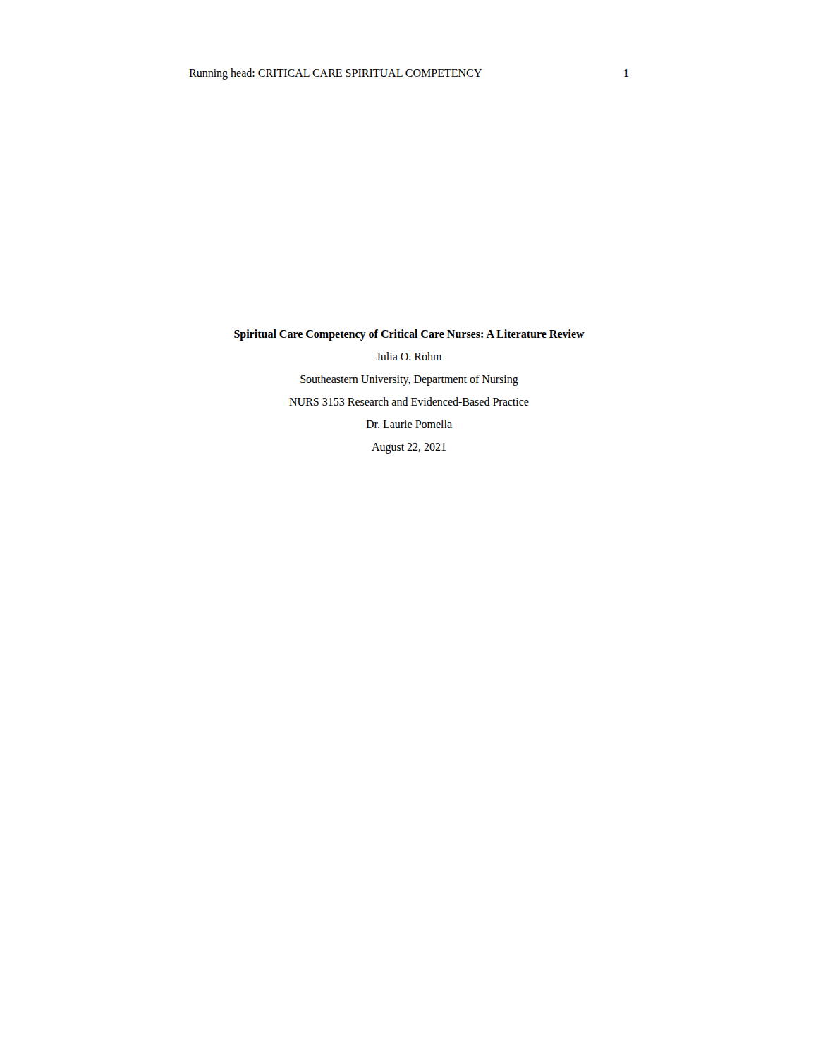Running head: CRITICAL CARE SPIRITUAL COMPETENCY 1
Spiritual Care Competency of Critical Care Nurses: A Literature Review
Julia O. Rohm
Southeastern University, Department of Nursing
NURS 3153 Research and Evidenced-Based Practice
Dr. Laurie Pomella
August 22, 2021